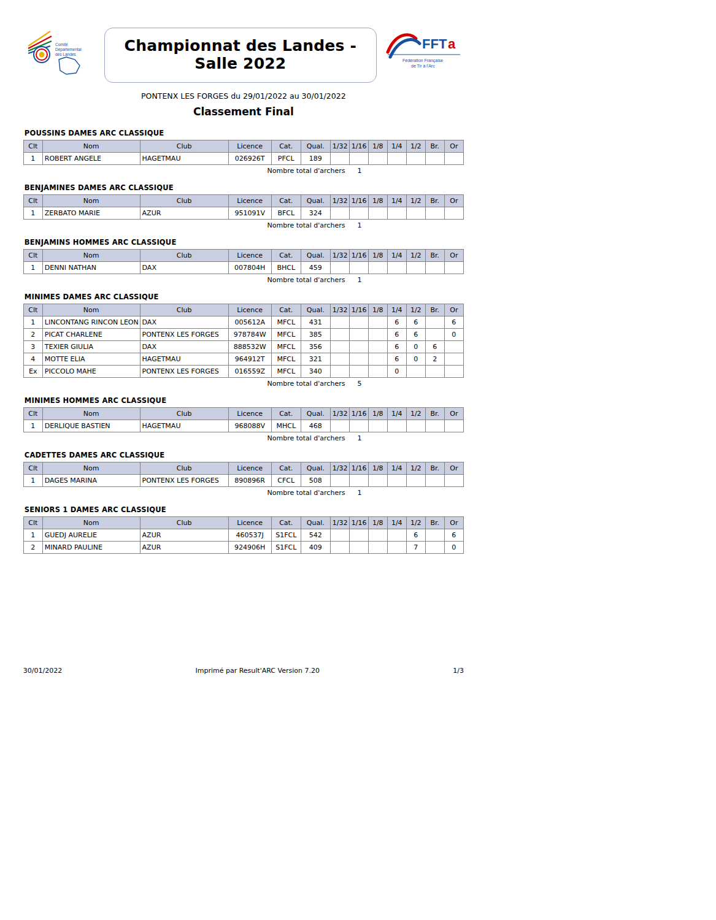Comité Départemental des Landes
Championnat des Landes - Salle 2022
FFT a Fédération Française de Tir à l'Arc
PONTENX LES FORGES du 29/01/2022 au 30/01/2022
Classement Final
POUSSINS DAMES ARC CLASSIQUE
| Clt | Nom | Club | Licence | Cat. | Qual. | 1/32 | 1/16 | 1/8 | 1/4 | 1/2 | Br. | Or |
| --- | --- | --- | --- | --- | --- | --- | --- | --- | --- | --- | --- | --- |
| 1 | ROBERT ANGELE | HAGETMAU | 026926T | PFCL | 189 | | | | | | | |
Nombre total d'archers 1
BENJAMINES DAMES ARC CLASSIQUE
| Clt | Nom | Club | Licence | Cat. | Qual. | 1/32 | 1/16 | 1/8 | 1/4 | 1/2 | Br. | Or |
| --- | --- | --- | --- | --- | --- | --- | --- | --- | --- | --- | --- | --- |
| 1 | ZERBATO MARIE | AZUR | 951091V | BFCL | 324 | | | | | | | |
Nombre total d'archers 1
BENJAMINS HOMMES ARC CLASSIQUE
| Clt | Nom | Club | Licence | Cat. | Qual. | 1/32 | 1/16 | 1/8 | 1/4 | 1/2 | Br. | Or |
| --- | --- | --- | --- | --- | --- | --- | --- | --- | --- | --- | --- | --- |
| 1 | DENNI NATHAN | DAX | 007804H | BHCL | 459 | | | | | | | |
Nombre total d'archers 1
MINIMES DAMES ARC CLASSIQUE
| Clt | Nom | Club | Licence | Cat. | Qual. | 1/32 | 1/16 | 1/8 | 1/4 | 1/2 | Br. | Or |
| --- | --- | --- | --- | --- | --- | --- | --- | --- | --- | --- | --- | --- |
| 1 | LINCONTANG RINCON LEON | DAX | 005612A | MFCL | 431 | | | | 6 | 6 | | 6 |
| 2 | PICAT CHARLENE | PONTENX LES FORGES | 978784W | MFCL | 385 | | | | 6 | 6 | | 0 |
| 3 | TEXIER GIULIA | DAX | 888532W | MFCL | 356 | | | | 6 | 0 | 6 | |
| 4 | MOTTE ELIA | HAGETMAU | 964912T | MFCL | 321 | | | | 6 | 0 | 2 | |
| Ex | PICCOLO MAHE | PONTENX LES FORGES | 016559Z | MFCL | 340 | | | | 0 | | | |
Nombre total d'archers 5
MINIMES HOMMES ARC CLASSIQUE
| Clt | Nom | Club | Licence | Cat. | Qual. | 1/32 | 1/16 | 1/8 | 1/4 | 1/2 | Br. | Or |
| --- | --- | --- | --- | --- | --- | --- | --- | --- | --- | --- | --- | --- |
| 1 | DERLIQUE BASTIEN | HAGETMAU | 968088V | MHCL | 468 | | | | | | | |
Nombre total d'archers 1
CADETTES DAMES ARC CLASSIQUE
| Clt | Nom | Club | Licence | Cat. | Qual. | 1/32 | 1/16 | 1/8 | 1/4 | 1/2 | Br. | Or |
| --- | --- | --- | --- | --- | --- | --- | --- | --- | --- | --- | --- | --- |
| 1 | DAGES MARINA | PONTENX LES FORGES | 890896R | CFCL | 508 | | | | | | | |
Nombre total d'archers 1
SENIORS 1 DAMES ARC CLASSIQUE
| Clt | Nom | Club | Licence | Cat. | Qual. | 1/32 | 1/16 | 1/8 | 1/4 | 1/2 | Br. | Or |
| --- | --- | --- | --- | --- | --- | --- | --- | --- | --- | --- | --- | --- |
| 1 | GUEDJ AURELIE | AZUR | 460537J | S1FCL | 542 | | | | | 6 | | 6 |
| 2 | MINARD PAULINE | AZUR | 924906H | S1FCL | 409 | | | | | 7 | | 0 |
30/01/2022
Imprimé par Result'ARC Version 7.20
1/3